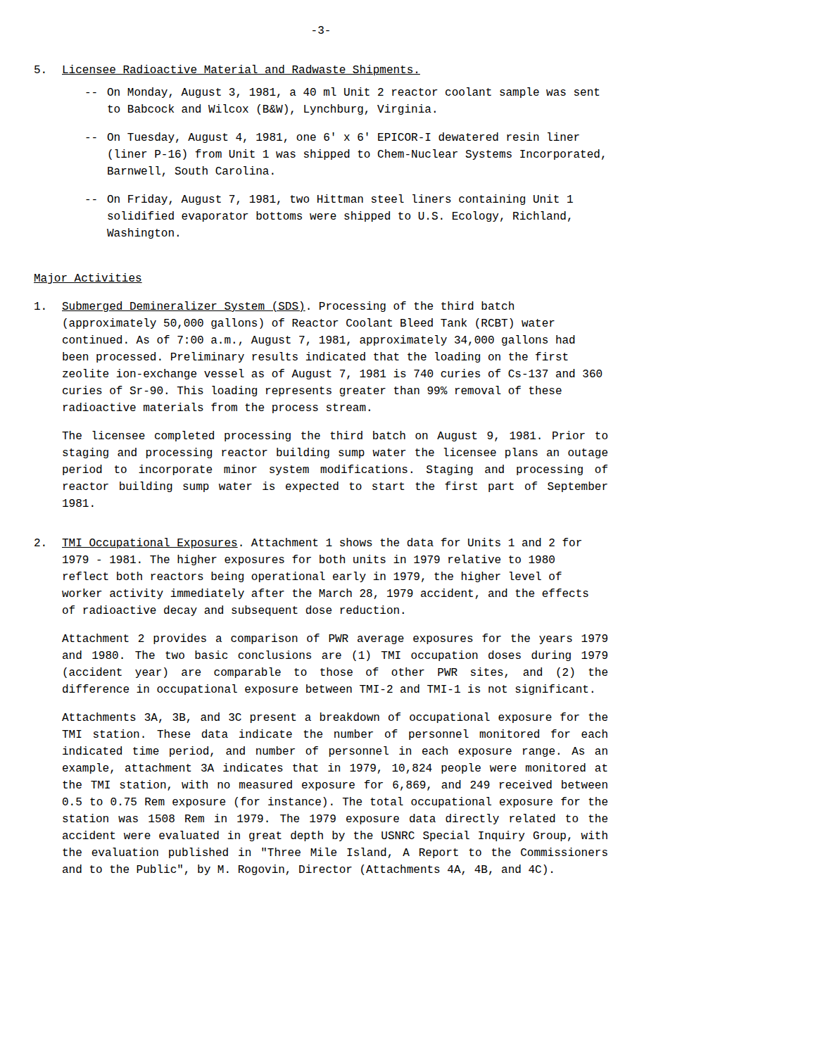-3-
5.
Licensee Radioactive Material and Radwaste Shipments.
On Monday, August 3, 1981, a 40 ml Unit 2 reactor coolant sample was sent to Babcock and Wilcox (B&W), Lynchburg, Virginia.
On Tuesday, August 4, 1981, one 6' x 6' EPICOR-I dewatered resin liner (liner P-16) from Unit 1 was shipped to Chem-Nuclear Systems Incorporated, Barnwell, South Carolina.
On Friday, August 7, 1981, two Hittman steel liners containing Unit 1 solidified evaporator bottoms were shipped to U.S. Ecology, Richland, Washington.
Major Activities
1.
Submerged Demineralizer System (SDS)
. Processing of the third batch (approximately 50,000 gallons) of Reactor Coolant Bleed Tank (RCBT) water continued. As of 7:00 a.m., August 7, 1981, approximately 34,000 gallons had been processed. Preliminary results indicated that the loading on the first zeolite ion-exchange vessel as of August 7, 1981 is 740 curies of Cs-137 and 360 curies of Sr-90. This loading represents greater than 99% removal of these radioactive materials from the process stream.
The licensee completed processing the third batch on August 9, 1981. Prior to staging and processing reactor building sump water the licensee plans an outage period to incorporate minor system modifications. Staging and processing of reactor building sump water is expected to start the first part of September 1981.
2.
TMI Occupational Exposures
. Attachment 1 shows the data for Units 1 and 2 for 1979 - 1981. The higher exposures for both units in 1979 relative to 1980 reflect both reactors being operational early in 1979, the higher level of worker activity immediately after the March 28, 1979 accident, and the effects of radioactive decay and subsequent dose reduction.
Attachment 2 provides a comparison of PWR average exposures for the years 1979 and 1980. The two basic conclusions are (1) TMI occupation doses during 1979 (accident year) are comparable to those of other PWR sites, and (2) the difference in occupational exposure between TMI-2 and TMI-1 is not significant.
Attachments 3A, 3B, and 3C present a breakdown of occupational exposure for the TMI station. These data indicate the number of personnel monitored for each indicated time period, and number of personnel in each exposure range. As an example, attachment 3A indicates that in 1979, 10,824 people were monitored at the TMI station, with no measured exposure for 6,869, and 249 received between 0.5 to 0.75 Rem exposure (for instance). The total occupational exposure for the station was 1508 Rem in 1979. The 1979 exposure data directly related to the accident were evaluated in great depth by the USNRC Special Inquiry Group, with the evaluation published in "Three Mile Island, A Report to the Commissioners and to the Public", by M. Rogovin, Director (Attachments 4A, 4B, and 4C).